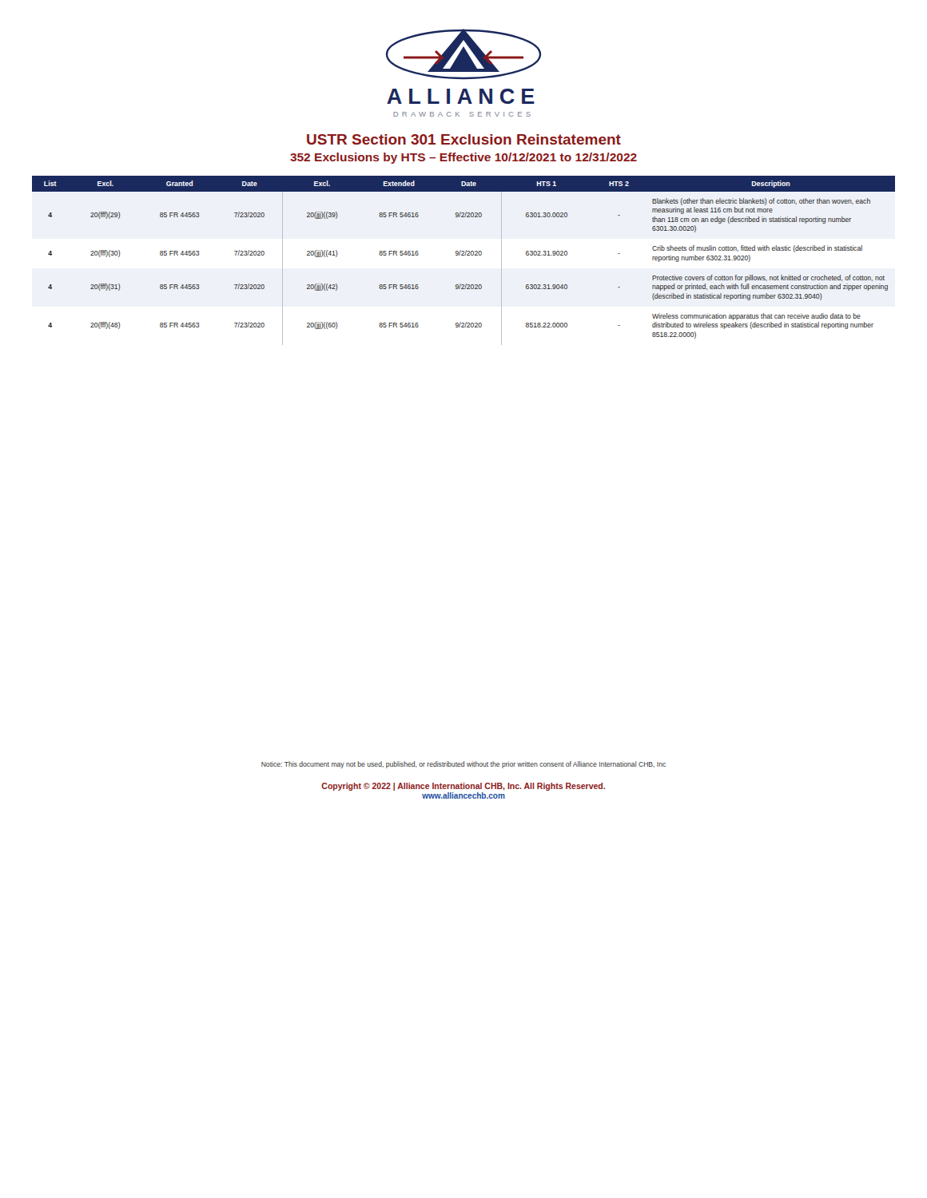ALLIANCE
DRAWBACK SERVICES
USTR Section 301 Exclusion Reinstatement
352 Exclusions by HTS – Effective 10/12/2021 to 12/31/2022
| List | Excl. | Granted | Date | Excl. | Extended | Date | HTS 1 | HTS 2 | Description |
| --- | --- | --- | --- | --- | --- | --- | --- | --- | --- |
| 4 | 20(fff)(29) | 85 FR 44563 | 7/23/2020 | 20(jjj)((39) | 85 FR 54616 | 9/2/2020 | 6301.30.0020 | - | Blankets (other than electric blankets) of cotton, other than woven, each measuring at least 116 cm but not more than 118 cm on an edge (described in statistical reporting number 6301.30.0020) |
| 4 | 20(fff)(30) | 85 FR 44563 | 7/23/2020 | 20(jjj)((41) | 85 FR 54616 | 9/2/2020 | 6302.31.9020 | - | Crib sheets of muslin cotton, fitted with elastic (described in statistical reporting number 6302.31.9020) |
| 4 | 20(fff)(31) | 85 FR 44563 | 7/23/2020 | 20(jjj)((42) | 85 FR 54616 | 9/2/2020 | 6302.31.9040 | - | Protective covers of cotton for pillows, not knitted or crocheted, of cotton, not napped or printed, each with full encasement construction and zipper opening (described in statistical reporting number 6302.31.9040) |
| 4 | 20(fff)(48) | 85 FR 44563 | 7/23/2020 | 20(jjj)((60) | 85 FR 54616 | 9/2/2020 | 8518.22.0000 | - | Wireless communication apparatus that can receive audio data to be distributed to wireless speakers (described in statistical reporting number 8518.22.0000) |
Notice: This document may not be used, published, or redistributed without the prior written consent of Alliance International CHB, Inc
Copyright © 2022 | Alliance International CHB, Inc. All Rights Reserved.
www.alliancechb.com